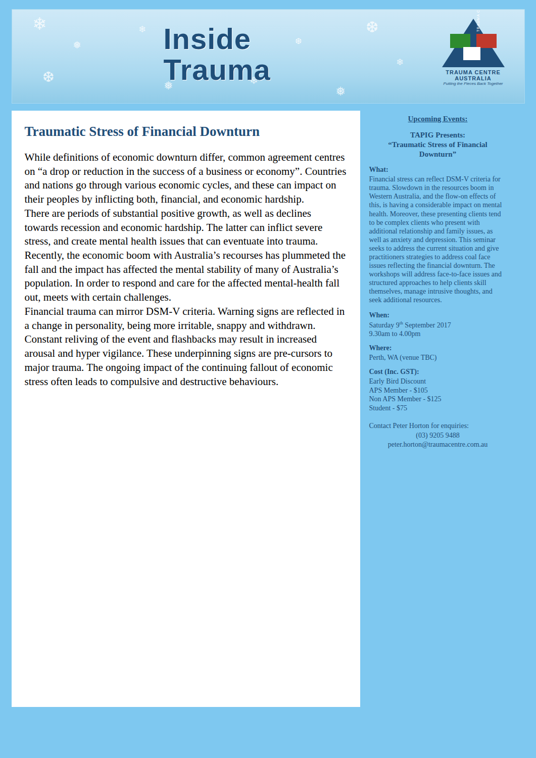❄ ❅ ❆ ❄ ❅ ❆ ❄ ❅ ❆ ❄
Inside
Trauma
TRAUMA CENTRE
TRAUMA CENTRE
AUSTRALIA
Putting the Pieces Back Together
Traumatic Stress of Financial Downturn
While definitions of economic downturn differ, common agreement centres on “a drop or reduction in the success of a business or economy”. Countries and nations go through various economic cycles, and these can impact on their peoples by inflicting both, financial, and economic hardship.
There are periods of substantial positive growth, as well as declines towards recession and economic hardship. The latter can inflict severe stress, and create mental health issues that can eventuate into trauma.
Recently, the economic boom with Australia’s recourses has plummeted the fall and the impact has affected the mental stability of many of Australia’s population. In order to respond and care for the affected mental-health fall out, meets with certain challenges.
Financial trauma can mirror DSM-V criteria. Warning signs are reflected in a change in personality, being more irritable, snappy and withdrawn. Constant reliving of the event and flashbacks may result in increased arousal and hyper vigilance. These underpinning signs are pre-cursors to major trauma. The ongoing impact of the continuing fallout of economic stress often leads to compulsive and destructive behaviours.
Upcoming Events:
TAPIG Presents:
“Traumatic Stress of Financial Downturn”
What:
Financial stress can reflect DSM-V criteria for trauma. Slowdown in the resources boom in Western Australia, and the flow-on effects of this, is having a considerable impact on mental health. Moreover, these presenting clients tend to be complex clients who present with additional relationship and family issues, as well as anxiety and depression. This seminar seeks to address the current situation and give practitioners strategies to address coal face issues reflecting the financial downturn. The workshops will address face-to-face issues and structured approaches to help clients skill themselves, manage intrusive thoughts, and seek additional resources.
When:
Saturday 9th September 2017
9.30am to 4.00pm
Where:
Perth, WA (venue TBC)
Cost (Inc. GST):
Early Bird Discount
APS Member - $105
Non APS Member - $125
Student - $75
Contact Peter Horton for enquiries:
(03) 9205 9488
peter.horton@traumacentre.com.au